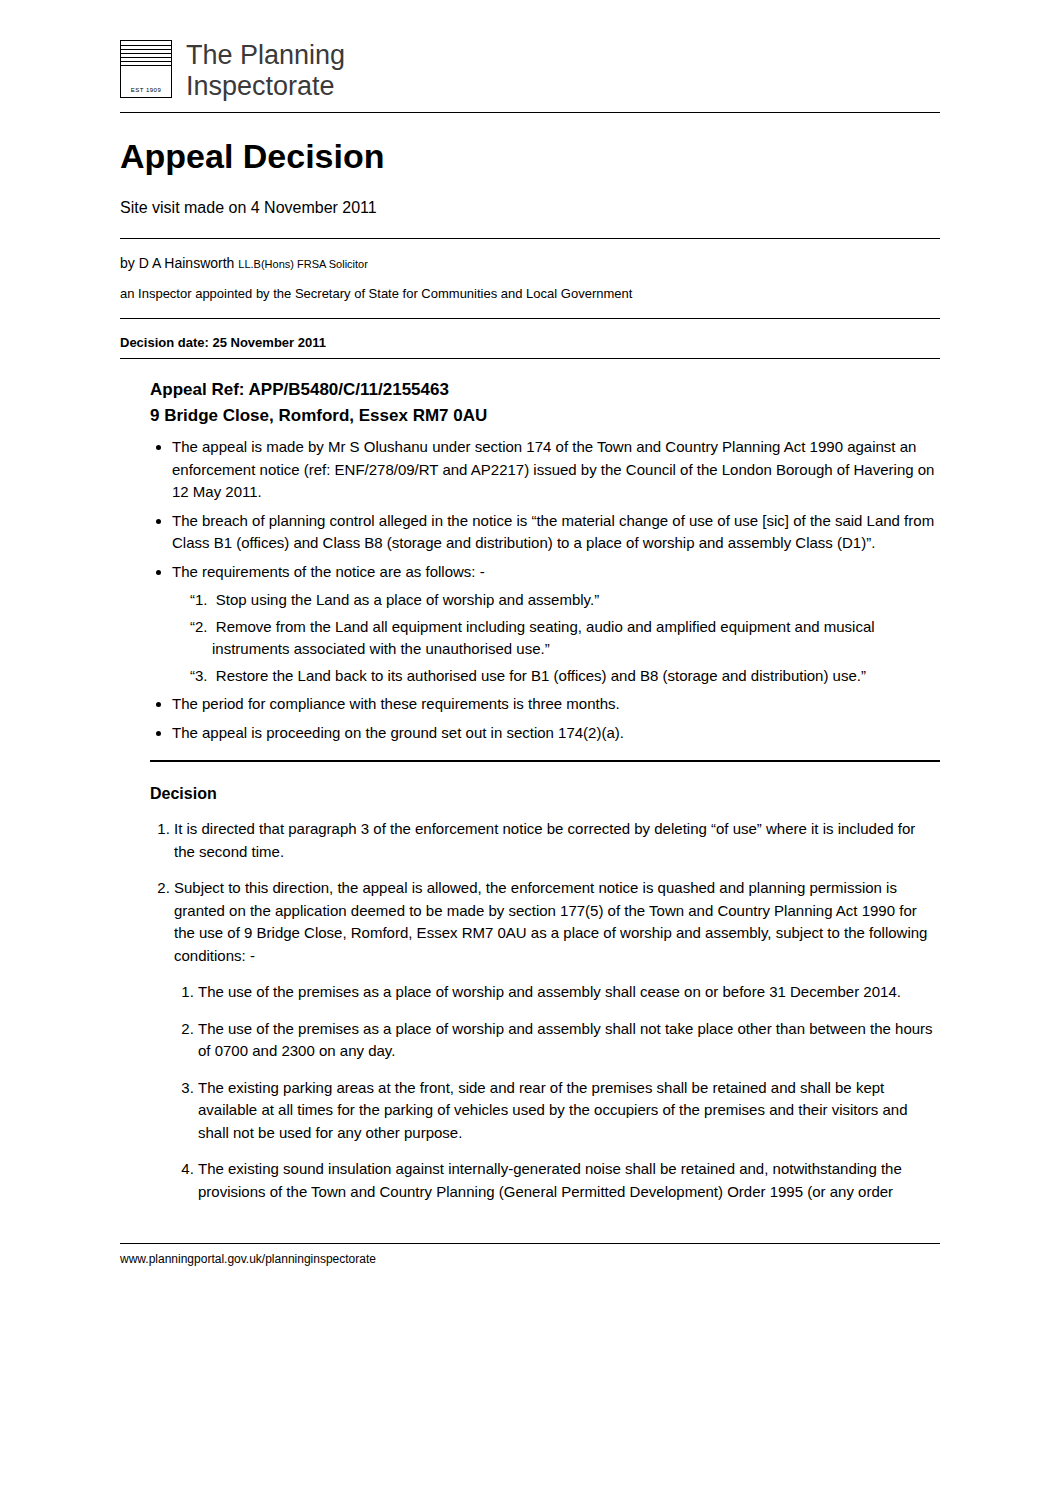EST 1909
The Planning
Inspectorate
Appeal Decision
Site visit made on 4 November 2011
by D A Hainsworth LL.B(Hons) FRSA Solicitor
an Inspector appointed by the Secretary of State for Communities and Local Government
Decision date: 25 November 2011
Appeal Ref: APP/B5480/C/11/2155463
9 Bridge Close, Romford, Essex RM7 0AU
The appeal is made by Mr S Olushanu under section 174 of the Town and Country Planning Act 1990 against an enforcement notice (ref: ENF/278/09/RT and AP2217) issued by the Council of the London Borough of Havering on 12 May 2011.
The breach of planning control alleged in the notice is “the material change of use of use [sic] of the said Land from Class B1 (offices) and Class B8 (storage and distribution) to a place of worship and assembly Class (D1)”.
The requirements of the notice are as follows: -
“1. Stop using the Land as a place of worship and assembly.”
“2. Remove from the Land all equipment including seating, audio and amplified equipment and musical instruments associated with the unauthorised use.”
“3. Restore the Land back to its authorised use for B1 (offices) and B8 (storage and distribution) use.”
The period for compliance with these requirements is three months.
The appeal is proceeding on the ground set out in section 174(2)(a).
Decision
It is directed that paragraph 3 of the enforcement notice be corrected by deleting “of use” where it is included for the second time.
Subject to this direction, the appeal is allowed, the enforcement notice is quashed and planning permission is granted on the application deemed to be made by section 177(5) of the Town and Country Planning Act 1990 for the use of 9 Bridge Close, Romford, Essex RM7 0AU as a place of worship and assembly, subject to the following conditions: -
The use of the premises as a place of worship and assembly shall cease on or before 31 December 2014.
The use of the premises as a place of worship and assembly shall not take place other than between the hours of 0700 and 2300 on any day.
The existing parking areas at the front, side and rear of the premises shall be retained and shall be kept available at all times for the parking of vehicles used by the occupiers of the premises and their visitors and shall not be used for any other purpose.
The existing sound insulation against internally-generated noise shall be retained and, notwithstanding the provisions of the Town and Country Planning (General Permitted Development) Order 1995 (or any order
www.planningportal.gov.uk/planninginspectorate